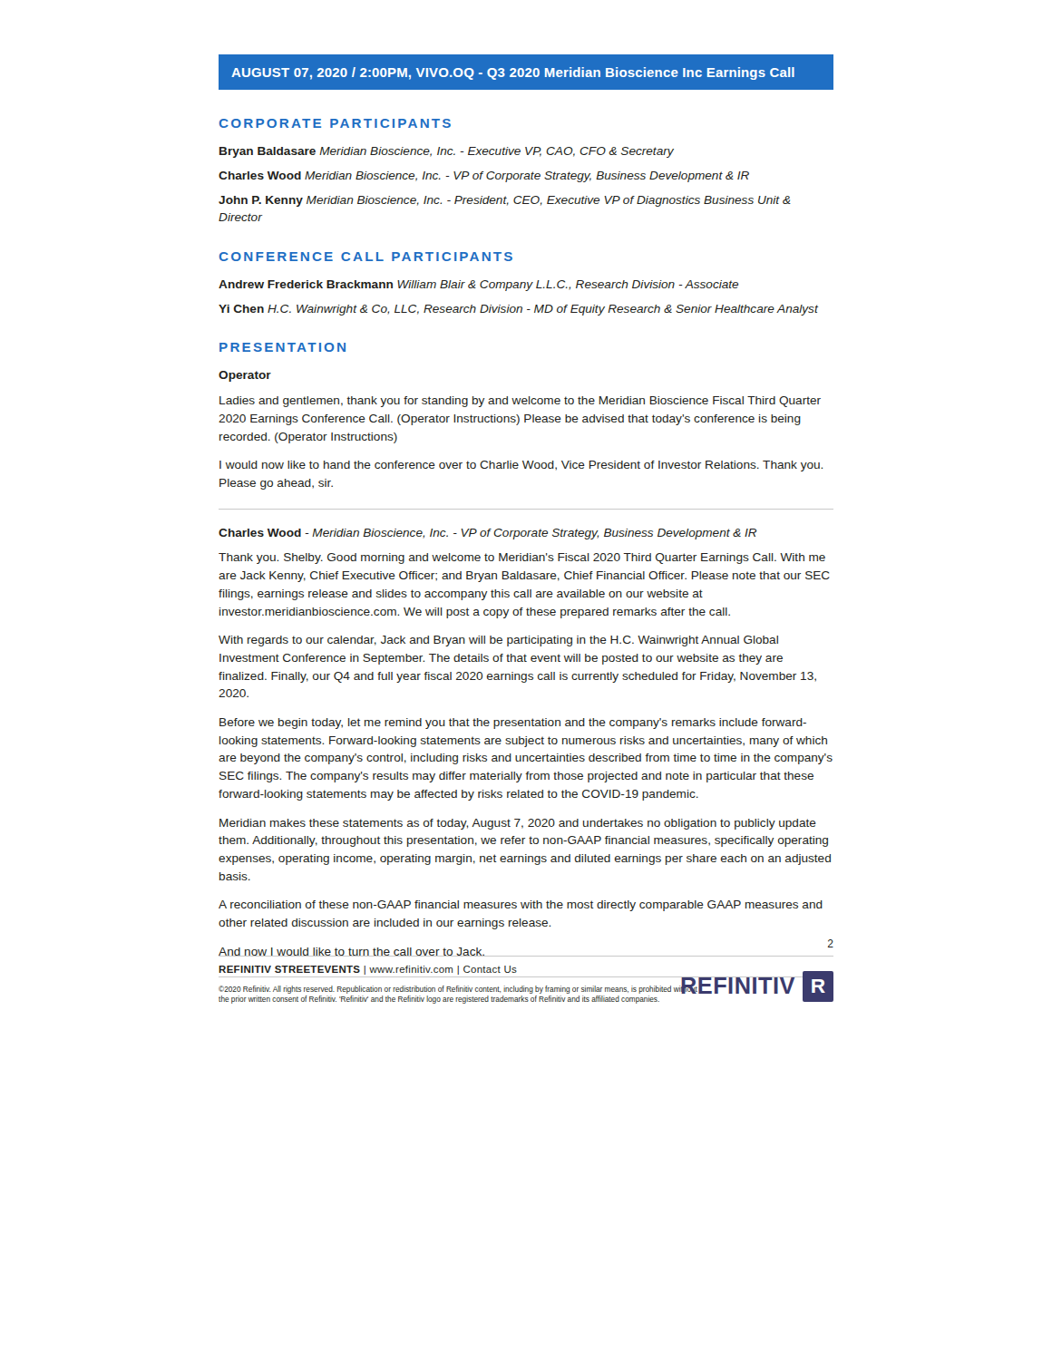AUGUST 07, 2020 / 2:00PM, VIVO.OQ - Q3 2020 Meridian Bioscience Inc Earnings Call
Corporate Participants
Bryan Baldasare Meridian Bioscience, Inc. - Executive VP, CAO, CFO & Secretary
Charles Wood Meridian Bioscience, Inc. - VP of Corporate Strategy, Business Development & IR
John P. Kenny Meridian Bioscience, Inc. - President, CEO, Executive VP of Diagnostics Business Unit & Director
Conference Call Participants
Andrew Frederick Brackmann William Blair & Company L.L.C., Research Division - Associate
Yi Chen H.C. Wainwright & Co, LLC, Research Division - MD of Equity Research & Senior Healthcare Analyst
Presentation
Operator
Ladies and gentlemen, thank you for standing by and welcome to the Meridian Bioscience Fiscal Third Quarter 2020 Earnings Conference Call. (Operator Instructions) Please be advised that today's conference is being recorded. (Operator Instructions)
I would now like to hand the conference over to Charlie Wood, Vice President of Investor Relations. Thank you. Please go ahead, sir.
Charles Wood - Meridian Bioscience, Inc. - VP of Corporate Strategy, Business Development & IR
Thank you. Shelby. Good morning and welcome to Meridian's Fiscal 2020 Third Quarter Earnings Call. With me are Jack Kenny, Chief Executive Officer; and Bryan Baldasare, Chief Financial Officer. Please note that our SEC filings, earnings release and slides to accompany this call are available on our website at investor.meridianbioscience.com. We will post a copy of these prepared remarks after the call.
With regards to our calendar, Jack and Bryan will be participating in the H.C. Wainwright Annual Global Investment Conference in September. The details of that event will be posted to our website as they are finalized. Finally, our Q4 and full year fiscal 2020 earnings call is currently scheduled for Friday, November 13, 2020.
Before we begin today, let me remind you that the presentation and the company's remarks include forward-looking statements. Forward-looking statements are subject to numerous risks and uncertainties, many of which are beyond the company's control, including risks and uncertainties described from time to time in the company's SEC filings. The company's results may differ materially from those projected and note in particular that these forward-looking statements may be affected by risks related to the COVID-19 pandemic.
Meridian makes these statements as of today, August 7, 2020 and undertakes no obligation to publicly update them. Additionally, throughout this presentation, we refer to non-GAAP financial measures, specifically operating expenses, operating income, operating margin, net earnings and diluted earnings per share each on an adjusted basis.
A reconciliation of these non-GAAP financial measures with the most directly comparable GAAP measures and other related discussion are included in our earnings release.
And now I would like to turn the call over to Jack.
2
REFINITIV STREETEVENTS | www.refinitiv.com | Contact Us
©2020 Refinitiv. All rights reserved. Republication or redistribution of Refinitiv content, including by framing or similar means, is prohibited without the prior written consent of Refinitiv. 'Refinitiv' and the Refinitiv logo are registered trademarks of Refinitiv and its affiliated companies.
REFINITIV R